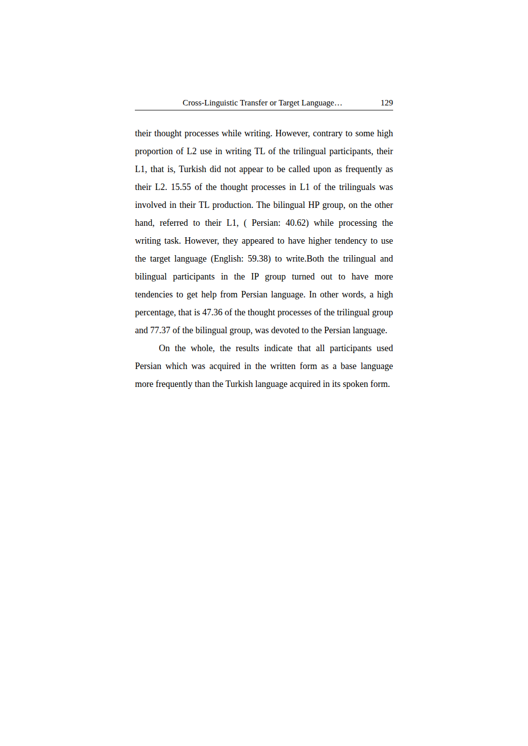Cross-Linguistic Transfer or Target Language… 129
their thought processes while writing. However, contrary to some high proportion of L2 use in writing TL of the trilingual participants, their L1, that is, Turkish did not appear to be called upon as frequently as their L2. 15.55 of the thought processes in L1 of the trilinguals was involved in their TL production. The bilingual HP group, on the other hand, referred to their L1, ( Persian: 40.62) while processing the writing task. However, they appeared to have higher tendency to use the target language (English: 59.38) to write.Both the trilingual and bilingual participants in the IP group turned out to have more tendencies to get help from Persian language. In other words, a high percentage, that is 47.36 of the thought processes of the trilingual group and 77.37 of the bilingual group, was devoted to the Persian language.
On the whole, the results indicate that all participants used Persian which was acquired in the written form as a base language more frequently than the Turkish language acquired in its spoken form.